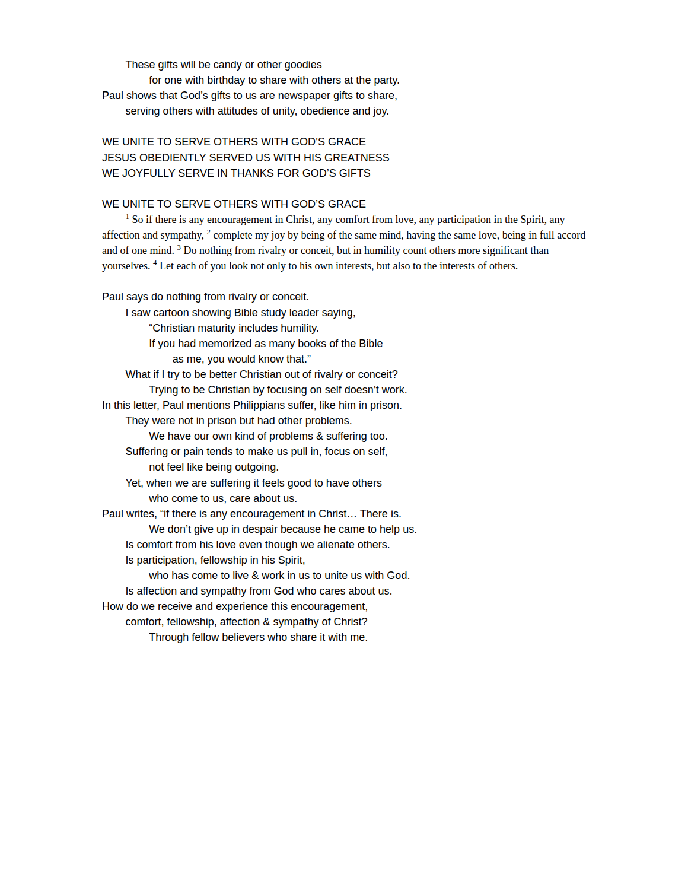These gifts will be candy or other goodies
for one with birthday to share with others at the party.
Paul shows that God’s gifts to us are newspaper gifts to share,
serving others with attitudes of unity, obedience and joy.
We unite to serve others with God’s grace
Jesus obediently served us with his greatness
We joyfully serve in thanks for God’s gifts
We unite to serve others with God’s grace
1 So if there is any encouragement in Christ, any comfort from love, any participation in the Spirit, any affection and sympathy, 2 complete my joy by being of the same mind, having the same love, being in full accord and of one mind. 3 Do nothing from rivalry or conceit, but in humility count others more significant than yourselves. 4 Let each of you look not only to his own interests, but also to the interests of others.
Paul says do nothing from rivalry or conceit.
I saw cartoon showing Bible study leader saying,
“Christian maturity includes humility.
If you had memorized as many books of the Bible
as me, you would know that.”
What if I try to be better Christian out of rivalry or conceit?
Trying to be Christian by focusing on self doesn’t work.
In this letter, Paul mentions Philippians suffer, like him in prison.
They were not in prison but had other problems.
We have our own kind of problems & suffering too.
Suffering or pain tends to make us pull in, focus on self,
not feel like being outgoing.
Yet, when we are suffering it feels good to have others
who come to us, care about us.
Paul writes, “if there is any encouragement in Christ… There is.
We don’t give up in despair because he came to help us.
Is comfort from his love even though we alienate others.
Is participation, fellowship in his Spirit,
who has come to live & work in us to unite us with God.
Is affection and sympathy from God who cares about us.
How do we receive and experience this encouragement,
comfort, fellowship, affection & sympathy of Christ?
Through fellow believers who share it with me.